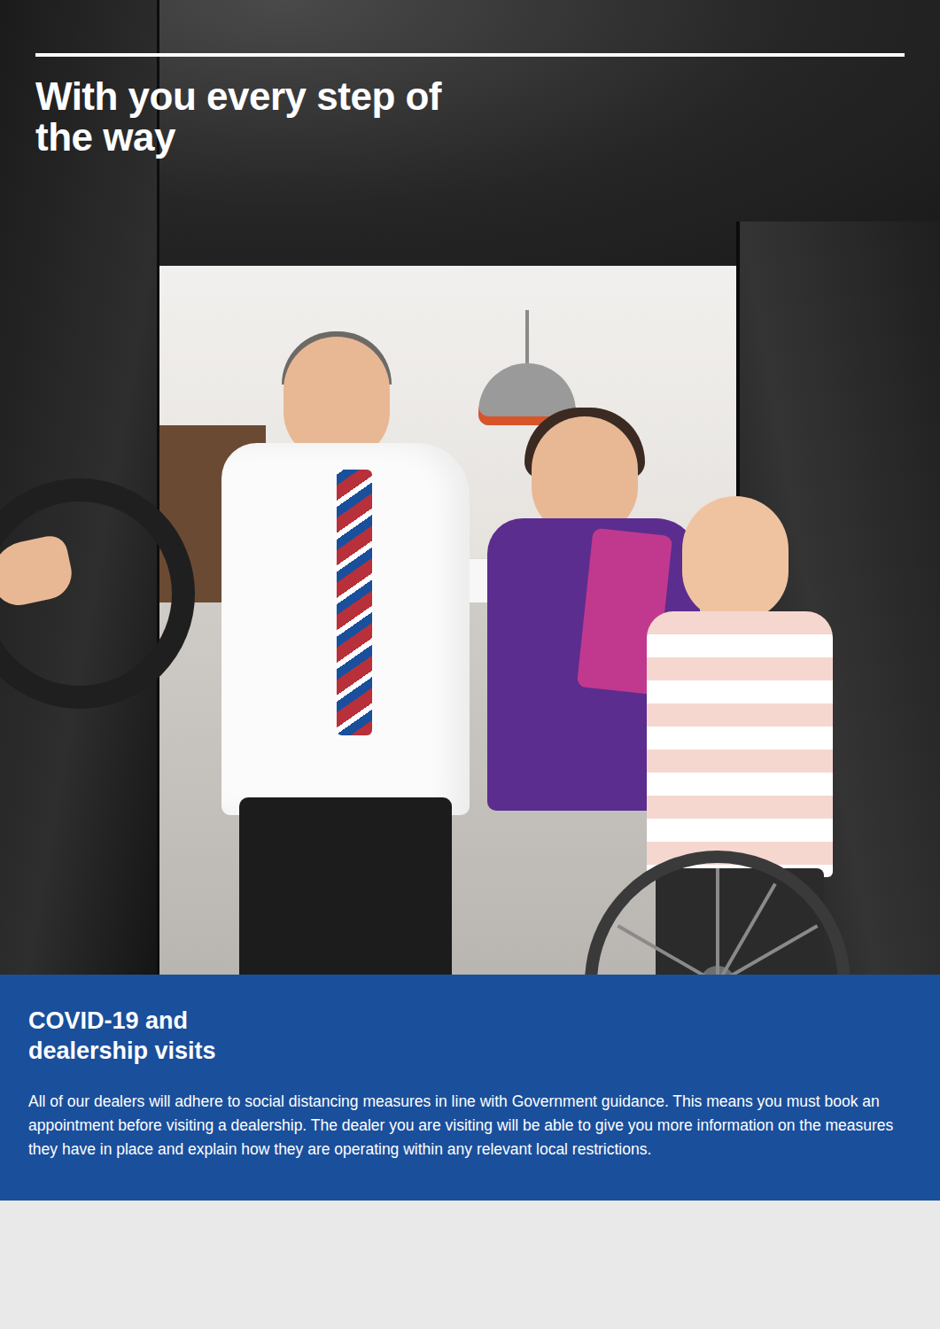With you every step of the way
COVID-19 and
dealership visits
All of our dealers will adhere to social distancing measures in line with Government guidance. This means you must book an appointment before visiting a dealership. The dealer you are visiting will be able to give you more information on the measures they have in place and explain how they are operating within any relevant local restrictions.